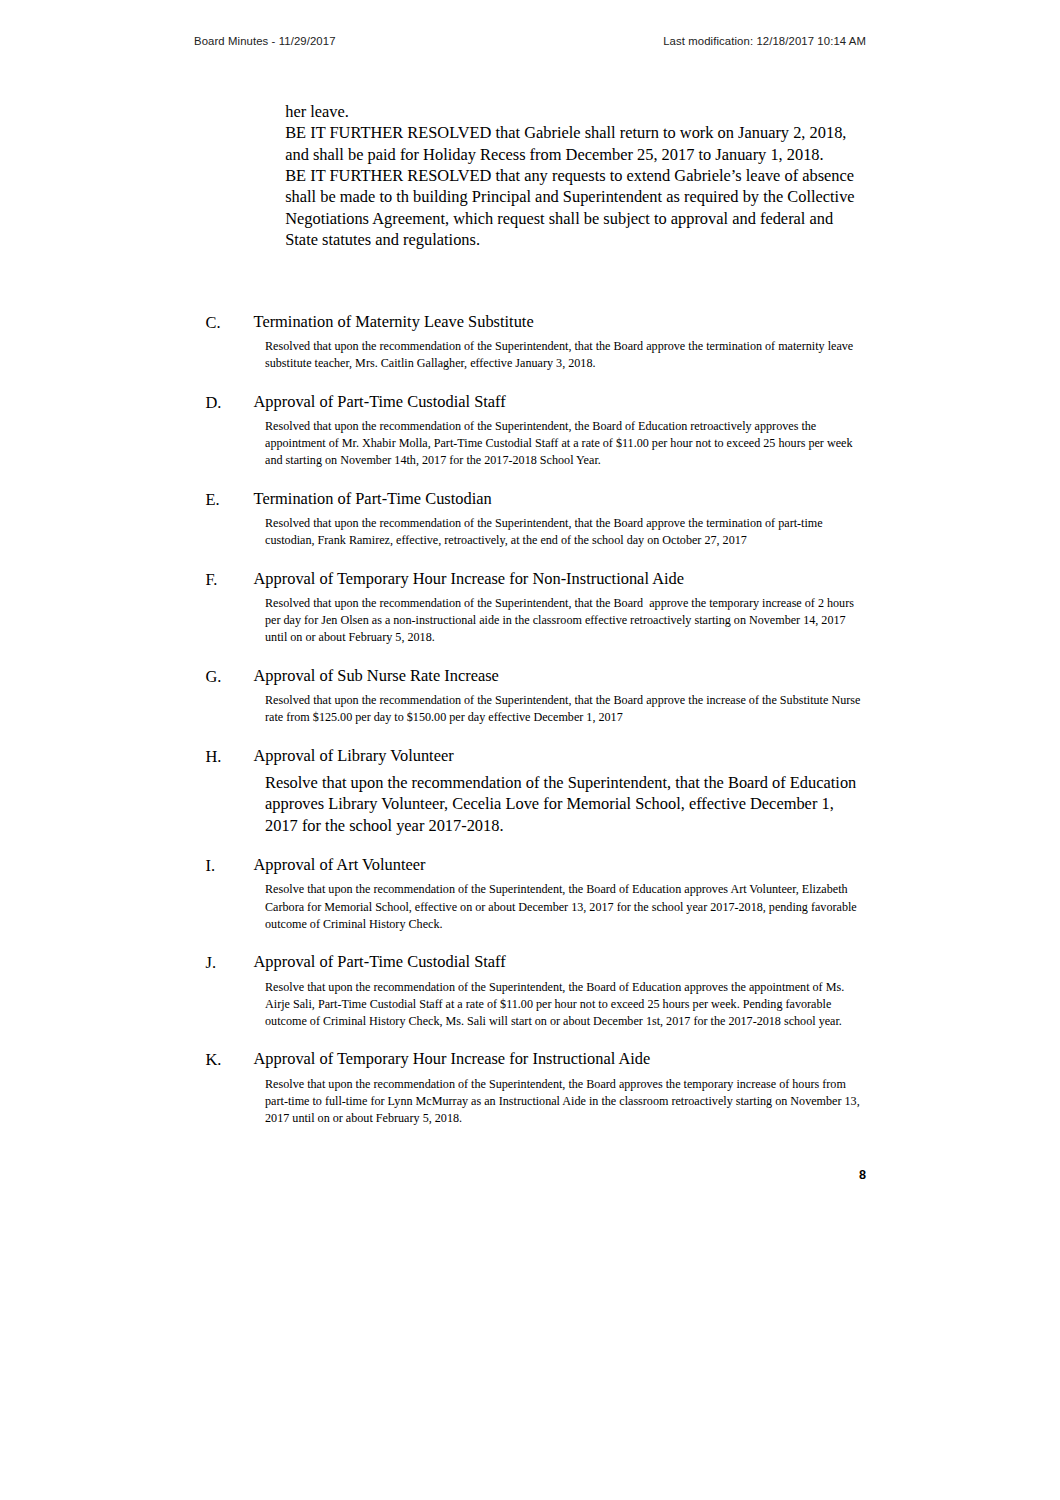Board Minutes - 11/29/2017
Last modification: 12/18/2017 10:14 AM
her leave.
BE IT FURTHER RESOLVED that Gabriele shall return to work on January 2, 2018, and shall be paid for Holiday Recess from December 25, 2017 to January 1, 2018.
BE IT FURTHER RESOLVED that any requests to extend Gabriele’s leave of absence shall be made to th building Principal and Superintendent as required by the Collective Negotiations Agreement, which request shall be subject to approval and federal and State statutes and regulations.
C.
Termination of Maternity Leave Substitute
Resolved that upon the recommendation of the Superintendent, that the Board approve the termination of maternity leave substitute teacher, Mrs. Caitlin Gallagher, effective January 3, 2018.
D.
Approval of Part-Time Custodial Staff
Resolved that upon the recommendation of the Superintendent, the Board of Education retroactively approves the appointment of Mr. Xhabir Molla, Part-Time Custodial Staff at a rate of $11.00 per hour not to exceed 25 hours per week and starting on November 14th, 2017 for the 2017-2018 School Year.
E.
Termination of Part-Time Custodian
Resolved that upon the recommendation of the Superintendent, that the Board approve the termination of part-time custodian, Frank Ramirez, effective, retroactively, at the end of the school day on October 27, 2017
F.
Approval of Temporary Hour Increase for Non-Instructional Aide
Resolved that upon the recommendation of the Superintendent, that the Board approve the temporary increase of 2 hours per day for Jen Olsen as a non-instructional aide in the classroom effective retroactively starting on November 14, 2017 until on or about February 5, 2018.
G.
Approval of Sub Nurse Rate Increase
Resolved that upon the recommendation of the Superintendent, that the Board approve the increase of the Substitute Nurse rate from $125.00 per day to $150.00 per day effective December 1, 2017
H.
Approval of Library Volunteer
Resolve that upon the recommendation of the Superintendent, that the Board of Education approves Library Volunteer, Cecelia Love for Memorial School, effective December 1, 2017 for the school year 2017-2018.
I.
Approval of Art Volunteer
Resolve that upon the recommendation of the Superintendent, the Board of Education approves Art Volunteer, Elizabeth Carbora for Memorial School, effective on or about December 13, 2017 for the school year 2017-2018, pending favorable outcome of Criminal History Check.
J.
Approval of Part-Time Custodial Staff
Resolve that upon the recommendation of the Superintendent, the Board of Education approves the appointment of Ms. Airje Sali, Part-Time Custodial Staff at a rate of $11.00 per hour not to exceed 25 hours per week. Pending favorable outcome of Criminal History Check, Ms. Sali will start on or about December 1st, 2017 for the 2017-2018 school year.
K.
Approval of Temporary Hour Increase for Instructional Aide
Resolve that upon the recommendation of the Superintendent, the Board approves the temporary increase of hours from part-time to full-time for Lynn McMurray as an Instructional Aide in the classroom retroactively starting on November 13, 2017 until on or about February 5, 2018.
8